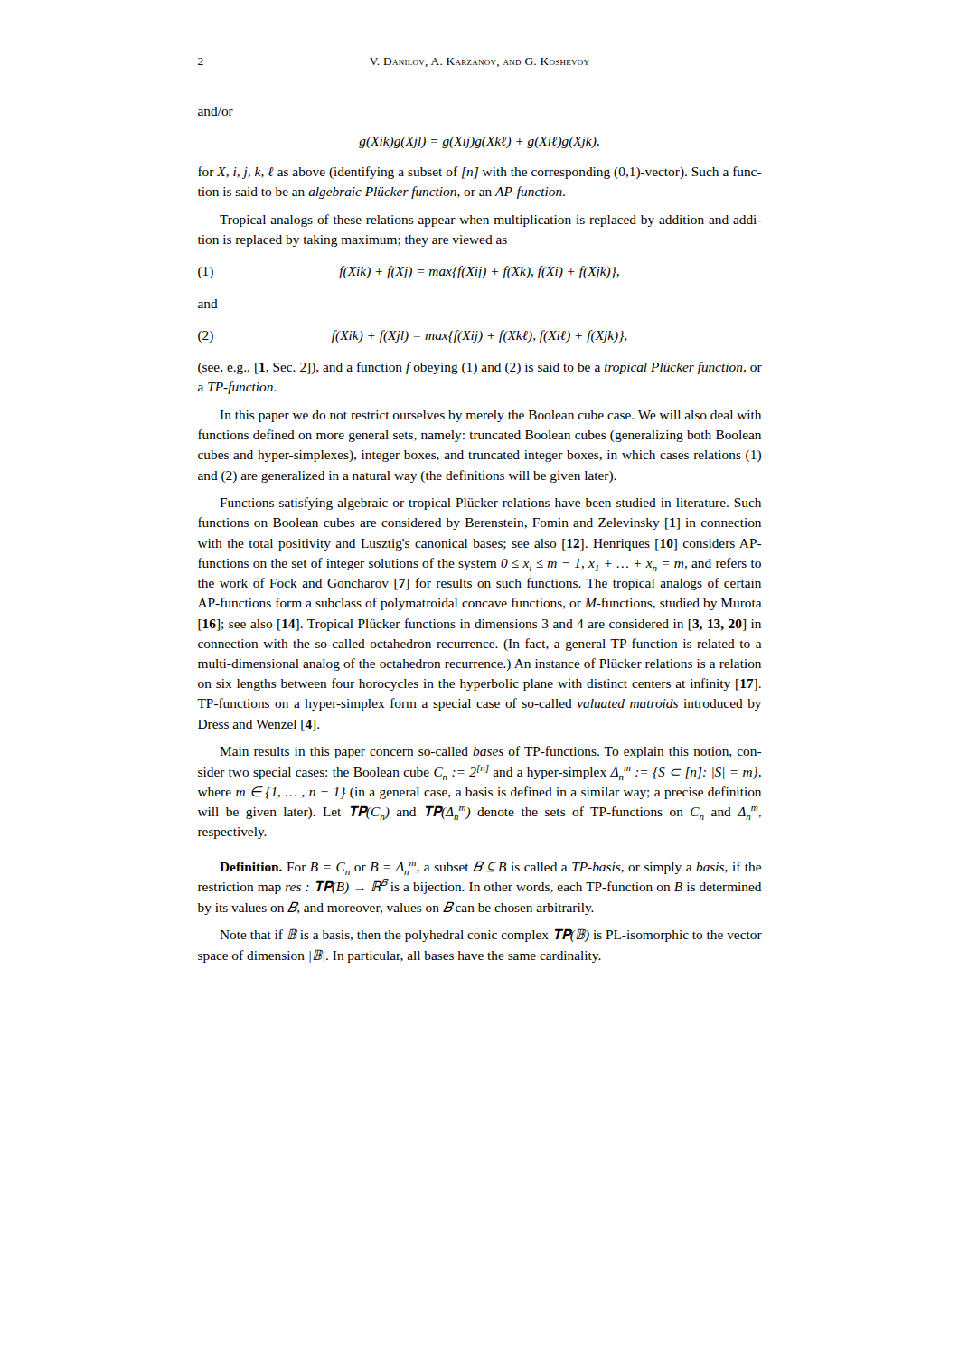2 V. Danilov, A. Karzanov, and G. Koshevoy
and/or
g(Xik)g(Xjl) = g(Xij)g(Xkℓ) + g(Xiℓ)g(Xjk),
for X, i, j, k, ℓ as above (identifying a subset of [n] with the corresponding (0,1)-vector). Such a function is said to be an algebraic Plücker function, or an AP-function.
Tropical analogs of these relations appear when multiplication is replaced by addition and addition is replaced by taking maximum; they are viewed as
(1) f(Xik) + f(Xj) = max{f(Xij) + f(Xk), f(Xi) + f(Xjk)},
and
(2) f(Xik) + f(Xjl) = max{f(Xij) + f(Xkℓ), f(Xiℓ) + f(Xjk)},
(see, e.g., [1, Sec. 2]), and a function f obeying (1) and (2) is said to be a tropical Plücker function, or a TP-function.
In this paper we do not restrict ourselves by merely the Boolean cube case. We will also deal with functions defined on more general sets, namely: truncated Boolean cubes (generalizing both Boolean cubes and hyper-simplexes), integer boxes, and truncated integer boxes, in which cases relations (1) and (2) are generalized in a natural way (the definitions will be given later).
Functions satisfying algebraic or tropical Plücker relations have been studied in literature. Such functions on Boolean cubes are considered by Berenstein, Fomin and Zelevinsky [1] in connection with the total positivity and Lusztig's canonical bases; see also [12]. Henriques [10] considers AP-functions on the set of integer solutions of the system 0 ≤ xi ≤ m − 1, x1 + … + xn = m, and refers to the work of Fock and Goncharov [7] for results on such functions. The tropical analogs of certain AP-functions form a subclass of polymatroidal concave functions, or M-functions, studied by Murota [16]; see also [14]. Tropical Plücker functions in dimensions 3 and 4 are considered in [3, 13, 20] in connection with the so-called octahedron recurrence. (In fact, a general TP-function is related to a multi-dimensional analog of the octahedron recurrence.) An instance of Plücker relations is a relation on six lengths between four horocycles in the hyperbolic plane with distinct centers at infinity [17]. TP-functions on a hyper-simplex form a special case of so-called valuated matroids introduced by Dress and Wenzel [4].
Main results in this paper concern so-called bases of TP-functions. To explain this notion, consider two special cases: the Boolean cube Cn := 2[n] and a hyper-simplex Δnm := {S ⊂ [n]: |S| = m}, where m ∈ {1, … , n − 1} (in a general case, a basis is defined in a similar way; a precise definition will be given later). Let 𝐓𝐏(Cn) and 𝐓𝐏(Δnm) denote the sets of TP-functions on Cn and Δnm, respectively.
Definition. For B = Cn or B = Δnm, a subset 𝐵 ⊆ B is called a TP-basis, or simply a basis, if the restriction map res : 𝐓𝐏(B) → ℝ𝐵 is a bijection. In other words, each TP-function on B is determined by its values on 𝐵, and moreover, values on 𝐵 can be chosen arbitrarily.
Note that if 𝔹 is a basis, then the polyhedral conic complex 𝐓𝐏(𝔹) is PL-isomorphic to the vector space of dimension |𝔹|. In particular, all bases have the same cardinality.